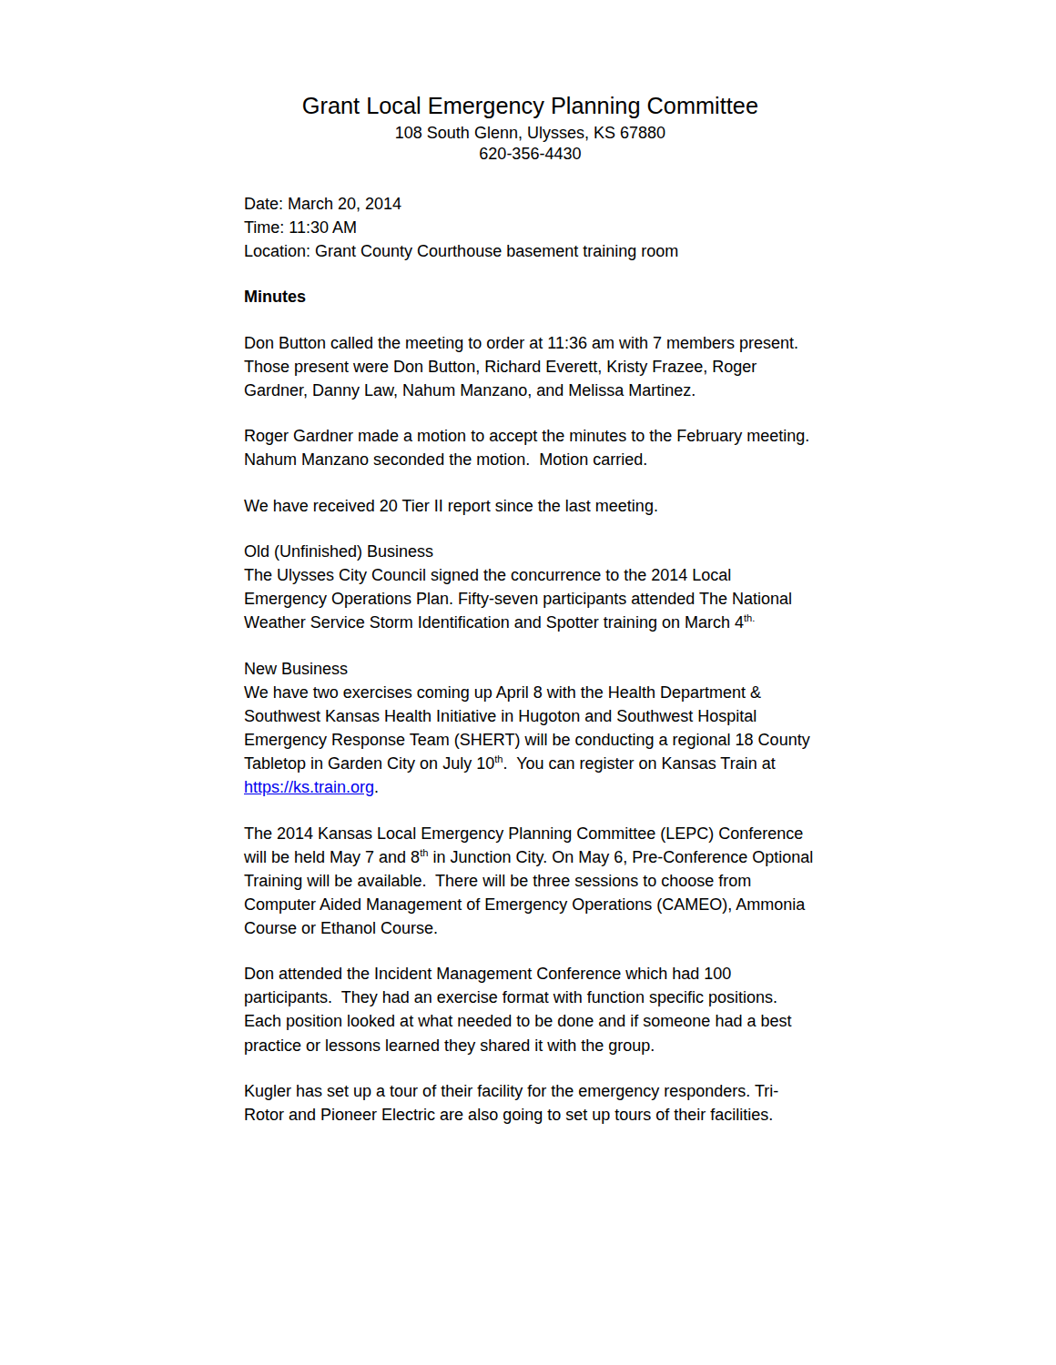Grant Local Emergency Planning Committee
108 South Glenn, Ulysses, KS 67880
620-356-4430
Date: March 20, 2014
Time: 11:30 AM
Location: Grant County Courthouse basement training room
Minutes
Don Button called the meeting to order at 11:36 am with 7 members present. Those present were Don Button, Richard Everett, Kristy Frazee, Roger Gardner, Danny Law, Nahum Manzano, and Melissa Martinez.
Roger Gardner made a motion to accept the minutes to the February meeting. Nahum Manzano seconded the motion. Motion carried.
We have received 20 Tier II report since the last meeting.
Old (Unfinished) Business
The Ulysses City Council signed the concurrence to the 2014 Local Emergency Operations Plan. Fifty-seven participants attended The National Weather Service Storm Identification and Spotter training on March 4th.
New Business
We have two exercises coming up April 8 with the Health Department & Southwest Kansas Health Initiative in Hugoton and Southwest Hospital Emergency Response Team (SHERT) will be conducting a regional 18 County Tabletop in Garden City on July 10th. You can register on Kansas Train at https://ks.train.org.
The 2014 Kansas Local Emergency Planning Committee (LEPC) Conference will be held May 7 and 8th in Junction City. On May 6, Pre-Conference Optional Training will be available. There will be three sessions to choose from Computer Aided Management of Emergency Operations (CAMEO), Ammonia Course or Ethanol Course.
Don attended the Incident Management Conference which had 100 participants. They had an exercise format with function specific positions. Each position looked at what needed to be done and if someone had a best practice or lessons learned they shared it with the group.
Kugler has set up a tour of their facility for the emergency responders. Tri-Rotor and Pioneer Electric are also going to set up tours of their facilities.